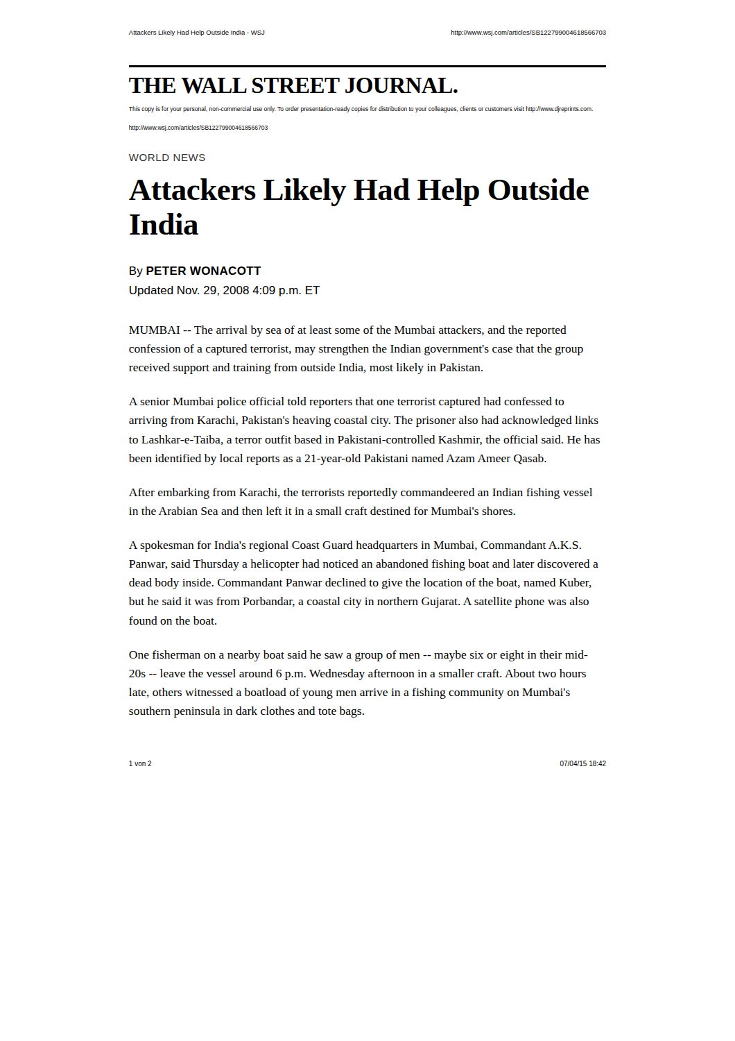Attackers Likely Had Help Outside India - WSJ
http://www.wsj.com/articles/SB122799004618566703
THE WALL STREET JOURNAL.
This copy is for your personal, non-commercial use only. To order presentation-ready copies for distribution to your colleagues, clients or customers visit http://www.djreprints.com.
http://www.wsj.com/articles/SB122799004618566703
WORLD NEWS
Attackers Likely Had Help Outside India
By PETER WONACOTT
Updated Nov. 29, 2008 4:09 p.m. ET
MUMBAI -- The arrival by sea of at least some of the Mumbai attackers, and the reported confession of a captured terrorist, may strengthen the Indian government's case that the group received support and training from outside India, most likely in Pakistan.
A senior Mumbai police official told reporters that one terrorist captured had confessed to arriving from Karachi, Pakistan's heaving coastal city. The prisoner also had acknowledged links to Lashkar-e-Taiba, a terror outfit based in Pakistani-controlled Kashmir, the official said. He has been identified by local reports as a 21-year-old Pakistani named Azam Ameer Qasab.
After embarking from Karachi, the terrorists reportedly commandeered an Indian fishing vessel in the Arabian Sea and then left it in a small craft destined for Mumbai's shores.
A spokesman for India's regional Coast Guard headquarters in Mumbai, Commandant A.K.S. Panwar, said Thursday a helicopter had noticed an abandoned fishing boat and later discovered a dead body inside. Commandant Panwar declined to give the location of the boat, named Kuber, but he said it was from Porbandar, a coastal city in northern Gujarat. A satellite phone was also found on the boat.
One fisherman on a nearby boat said he saw a group of men -- maybe six or eight in their mid-20s -- leave the vessel around 6 p.m. Wednesday afternoon in a smaller craft. About two hours late, others witnessed a boatload of young men arrive in a fishing community on Mumbai's southern peninsula in dark clothes and tote bags.
1 von 2
07/04/15 18:42